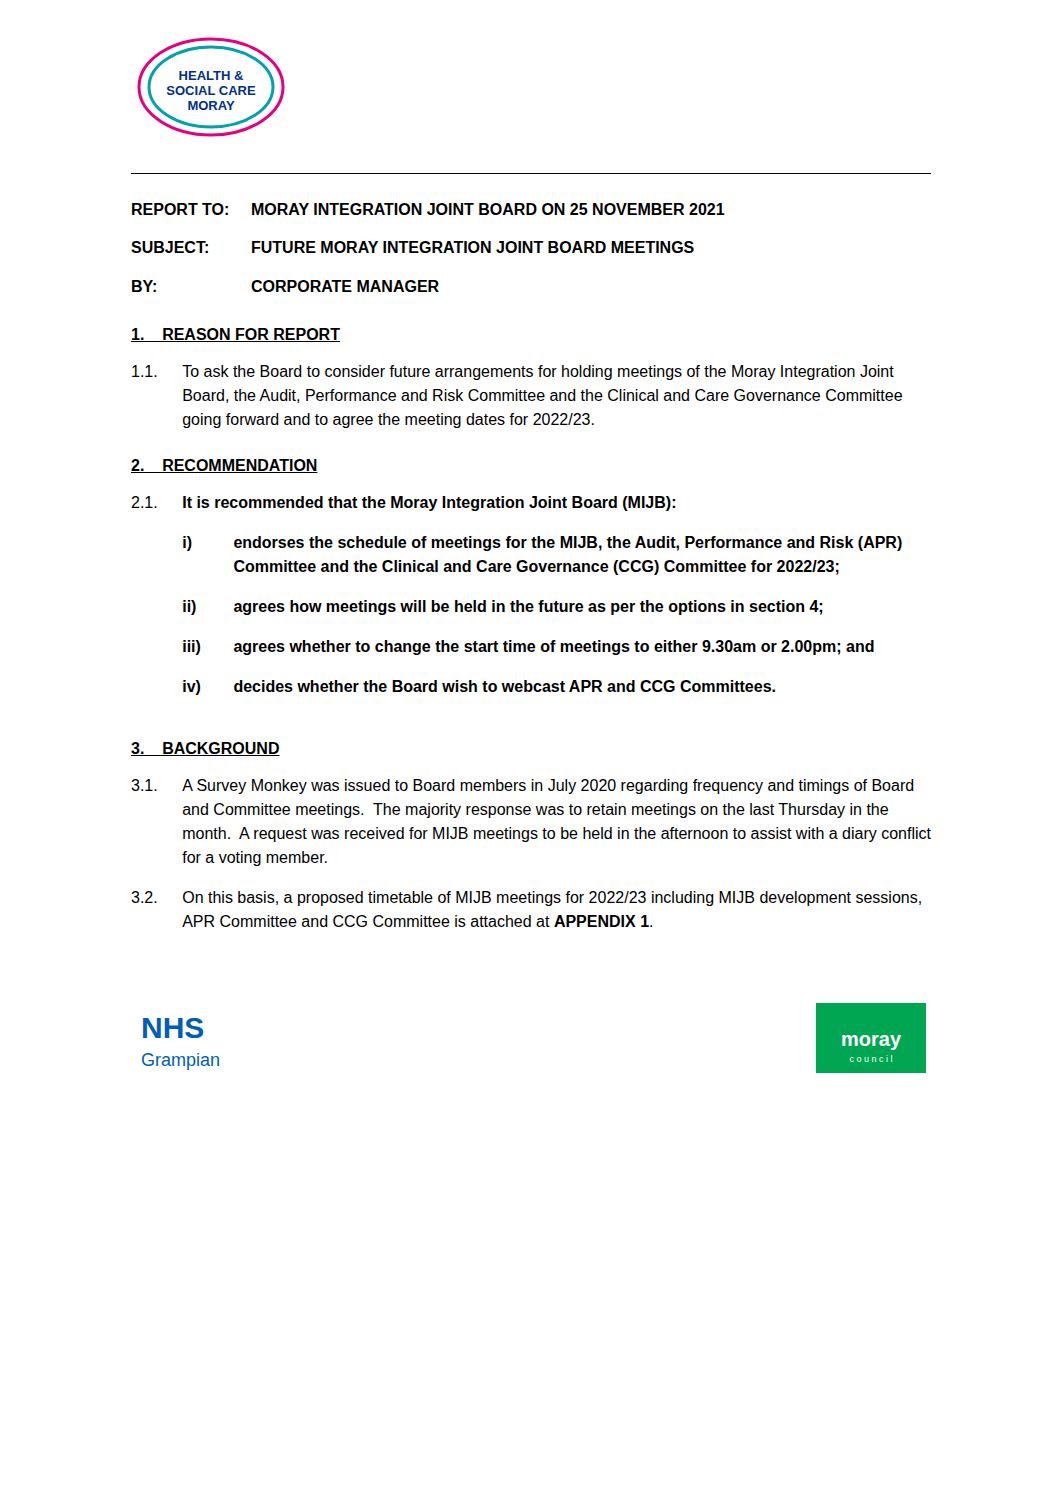REPORT TO:
MORAY INTEGRATION JOINT BOARD ON 25 NOVEMBER 2021
SUBJECT:
FUTURE MORAY INTEGRATION JOINT BOARD MEETINGS
BY:
CORPORATE MANAGER
1. REASON FOR REPORT
1.1.
To ask the Board to consider future arrangements for holding meetings of the Moray Integration Joint Board, the Audit, Performance and Risk Committee and the Clinical and Care Governance Committee going forward and to agree the meeting dates for 2022/23.
2. RECOMMENDATION
2.1.
It is recommended that the Moray Integration Joint Board (MIJB):
i) endorses the schedule of meetings for the MIJB, the Audit, Performance and Risk (APR) Committee and the Clinical and Care Governance (CCG) Committee for 2022/23;
ii) agrees how meetings will be held in the future as per the options in section 4;
iii) agrees whether to change the start time of meetings to either 9.30am or 2.00pm; and
iv) decides whether the Board wish to webcast APR and CCG Committees.
3. BACKGROUND
3.1.
A Survey Monkey was issued to Board members in July 2020 regarding frequency and timings of Board and Committee meetings. The majority response was to retain meetings on the last Thursday in the month. A request was received for MIJB meetings to be held in the afternoon to assist with a diary conflict for a voting member.
3.2.
On this basis, a proposed timetable of MIJB meetings for 2022/23 including MIJB development sessions, APR Committee and CCG Committee is attached at APPENDIX 1.